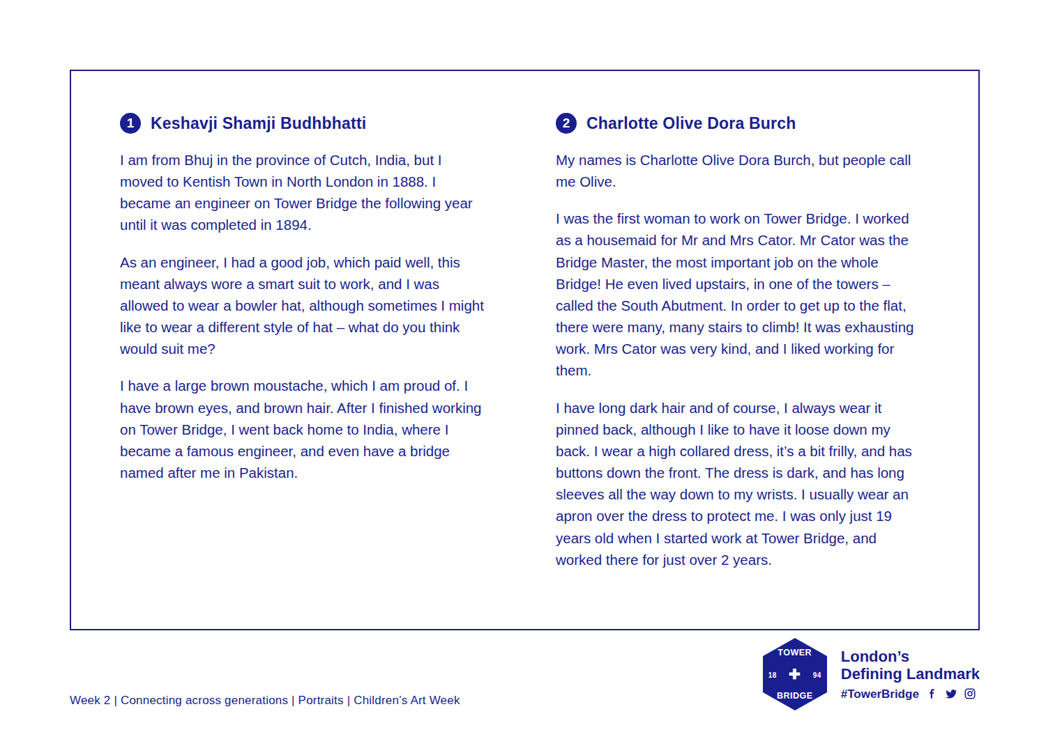1
Keshavji Shamji Budhbhatti
I am from Bhuj in the province of Cutch, India, but I moved to Kentish Town in North London in 1888. I became an engineer on Tower Bridge the following year until it was completed in 1894.
As an engineer, I had a good job, which paid well, this meant always wore a smart suit to work, and I was allowed to wear a bowler hat, although sometimes I might like to wear a different style of hat – what do you think would suit me?
I have a large brown moustache, which I am proud of. I have brown eyes, and brown hair. After I finished working on Tower Bridge, I went back home to India, where I became a famous engineer, and even have a bridge named after me in Pakistan.
2
Charlotte Olive Dora Burch
My names is Charlotte Olive Dora Burch, but people call me Olive.
I was the first woman to work on Tower Bridge. I worked as a housemaid for Mr and Mrs Cator. Mr Cator was the Bridge Master, the most important job on the whole Bridge! He even lived upstairs, in one of the towers – called the South Abutment. In order to get up to the flat, there were many, many stairs to climb! It was exhausting work. Mrs Cator was very kind, and I liked working for them.
I have long dark hair and of course, I always wear it pinned back, although I like to have it loose down my back. I wear a high collared dress, it’s a bit frilly, and has buttons down the front. The dress is dark, and has long sleeves all the way down to my wrists. I usually wear an apron over the dress to protect me. I was only just 19 years old when I started work at Tower Bridge, and worked there for just over 2 years.
Week 2 | Connecting across generations | Portraits | Children’s Art Week
TOWER
18
✚
94
BRIDGE
London’s
Defining Landmark
#TowerBridge